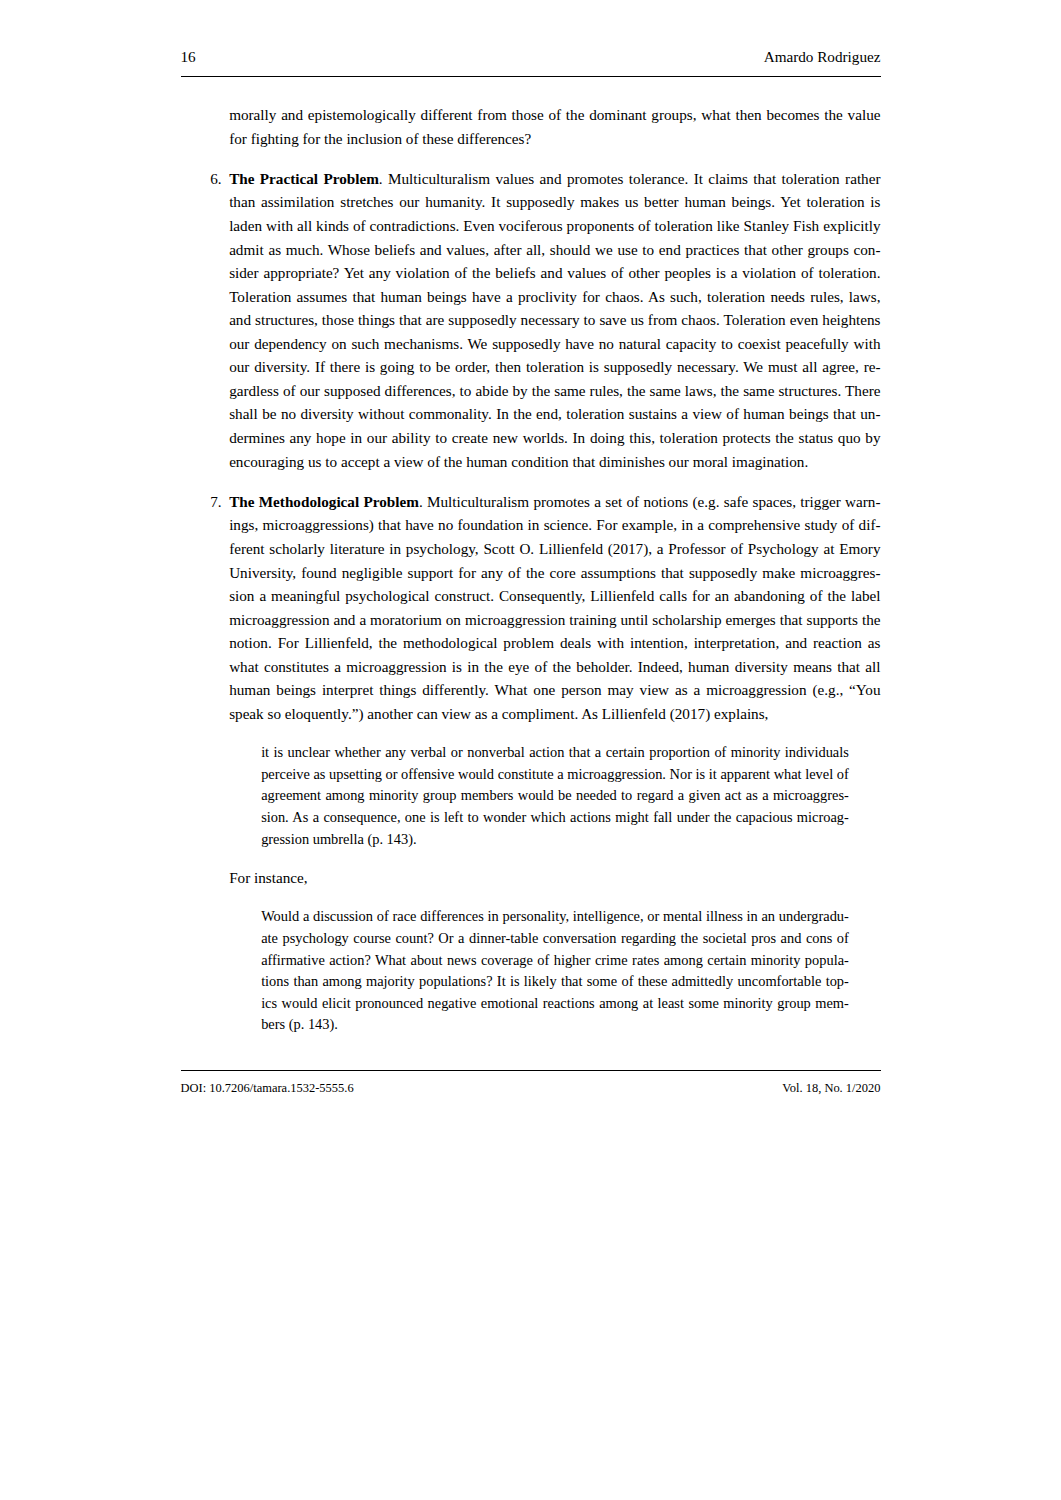16 Amardo Rodriguez
morally and epistemologically different from those of the dominant groups, what then becomes the value for fighting for the inclusion of these differences?
6. The Practical Problem. Multiculturalism values and promotes tolerance. It claims that toleration rather than assimilation stretches our humanity. It supposedly makes us better human beings. Yet toleration is laden with all kinds of contradictions. Even vociferous proponents of toleration like Stanley Fish explicitly admit as much. Whose beliefs and values, after all, should we use to end practices that other groups consider appropriate? Yet any violation of the beliefs and values of other peoples is a violation of toleration. Toleration assumes that human beings have a proclivity for chaos. As such, toleration needs rules, laws, and structures, those things that are supposedly necessary to save us from chaos. Toleration even heightens our dependency on such mechanisms. We supposedly have no natural capacity to coexist peacefully with our diversity. If there is going to be order, then toleration is supposedly necessary. We must all agree, regardless of our supposed differences, to abide by the same rules, the same laws, the same structures. There shall be no diversity without commonality. In the end, toleration sustains a view of human beings that undermines any hope in our ability to create new worlds. In doing this, toleration protects the status quo by encouraging us to accept a view of the human condition that diminishes our moral imagination.
7. The Methodological Problem. Multiculturalism promotes a set of notions (e.g. safe spaces, trigger warnings, microaggressions) that have no foundation in science. For example, in a comprehensive study of different scholarly literature in psychology, Scott O. Lillienfeld (2017), a Professor of Psychology at Emory University, found negligible support for any of the core assumptions that supposedly make microaggression a meaningful psychological construct. Consequently, Lillienfeld calls for an abandoning of the label microaggression and a moratorium on microaggression training until scholarship emerges that supports the notion. For Lillienfeld, the methodological problem deals with intention, interpretation, and reaction as what constitutes a microaggression is in the eye of the beholder. Indeed, human diversity means that all human beings interpret things differently. What one person may view as a microaggression (e.g., “You speak so eloquently.”) another can view as a compliment. As Lillienfeld (2017) explains,
it is unclear whether any verbal or nonverbal action that a certain proportion of minority individuals perceive as upsetting or offensive would constitute a microaggression. Nor is it apparent what level of agreement among minority group members would be needed to regard a given act as a microaggression. As a consequence, one is left to wonder which actions might fall under the capacious microaggression umbrella (p. 143).
For instance,
Would a discussion of race differences in personality, intelligence, or mental illness in an undergraduate psychology course count? Or a dinner-table conversation regarding the societal pros and cons of affirmative action? What about news coverage of higher crime rates among certain minority populations than among majority populations? It is likely that some of these admittedly uncomfortable topics would elicit pronounced negative emotional reactions among at least some minority group members (p. 143).
DOI: 10.7206/tamara.1532-5555.6 Vol. 18, No. 1/2020